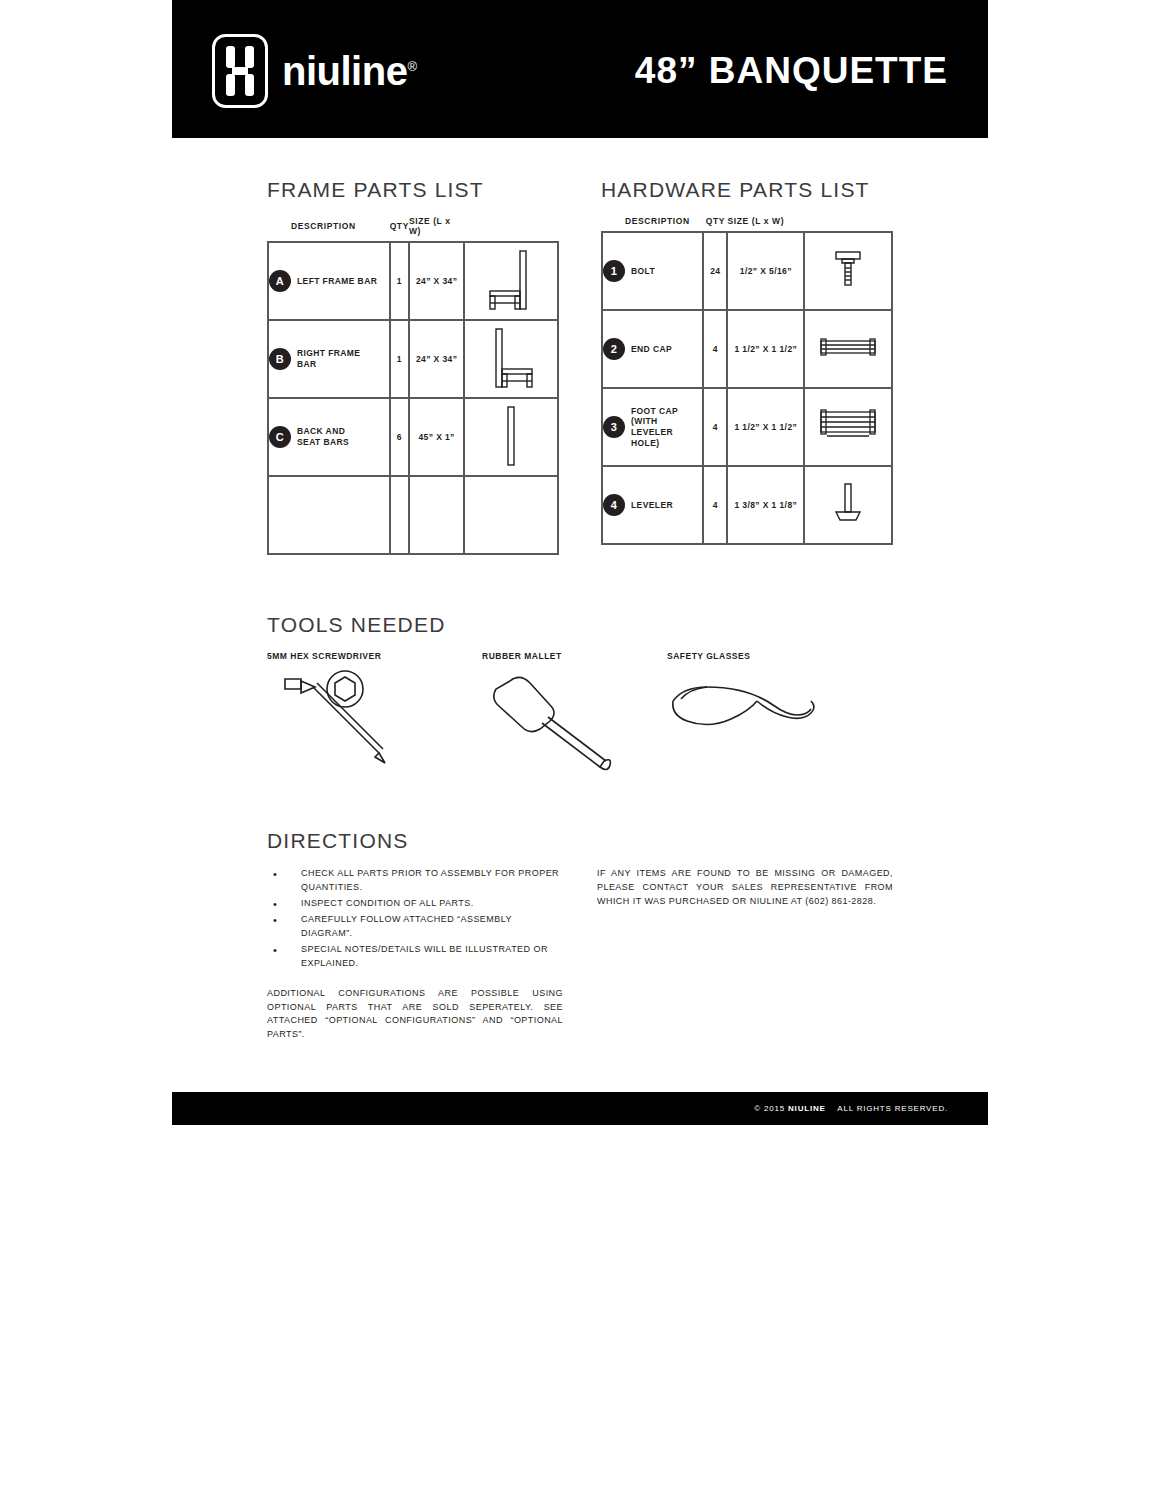niuline®
48” Banquette
Frame Parts List
| | DESCRIPTION | QTY | SIZE (L x W) | |
| --- | --- | --- | --- | --- |
| A | LEFT FRAME BAR | 1 | 24” X 34” | |
| B | RIGHT FRAME BAR | 1 | 24” X 34” | |
| C | BACK AND SEAT BARS | 6 | 45” X 1” | |
Hardware Parts List
| | DESCRIPTION | QTY | SIZE (L x W) | |
| --- | --- | --- | --- | --- |
| 1 | BOLT | 24 | 1/2” X 5/16” | |
| 2 | END CAP | 4 | 1 1/2” X 1 1/2” | |
| 3 | FOOT CAP (WITH LEVELER HOLE) | 4 | 1 1/2” X 1 1/2” | |
| 4 | LEVELER | 4 | 1 3/8” X 1 1/8” | |
Tools Needed
5MM HEX SCREWDRIVER
RUBBER MALLET
SAFETY GLASSES
Directions
CHECK ALL PARTS PRIOR TO ASSEMBLY FOR PROPER QUANTITIES.
INSPECT CONDITION OF ALL PARTS.
CAREFULLY FOLLOW ATTACHED “ASSEMBLY DIAGRAM”.
SPECIAL NOTES/DETAILS WILL BE ILLUSTRATED OR EXPLAINED.
ADDITIONAL CONFIGURATIONS ARE POSSIBLE USING OPTIONAL PARTS THAT ARE SOLD SEPERATELY. SEE ATTACHED “OPTIONAL CONFIGURATIONS” AND “OPTIONAL PARTS”.
IF ANY ITEMS ARE FOUND TO BE MISSING OR DAMAGED, PLEASE CONTACT YOUR SALES REPRESENTATIVE FROM WHICH IT WAS PURCHASED OR NIULINE AT (602) 861-2828.
© 2015 NIULINE ALL RIGHTS RESERVED.